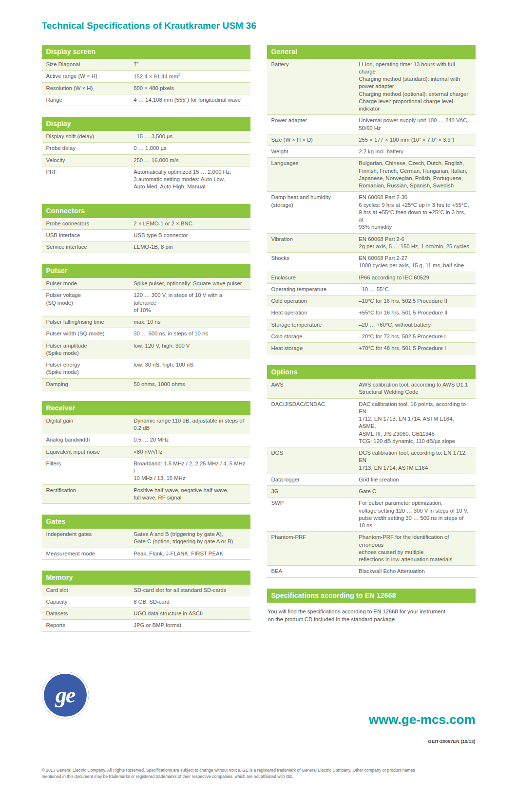Technical Specifications of Krautkramer USM 36
Display screen
| Size Diagonal | 7” |
| Active range (W × H) | 152.4 × 91.44 mm 2 |
| Resolution (W × H) | 800 × 480 pixels |
| Range | 4 … 14,108 mm (555”) for longitudinal wave |
Display
| Display shift (delay) | –15 … 3,500 µs |
| Probe delay | 0 … 1,000 µs |
| Velocity | 250 … 16,000 m/s |
| PRF | Automatically optimized 15 … 2,000 Hz, 3 automatic setting modes: Auto Low, Auto Med, Auto High, Manual |
Connectors
| Probe connectors | 2 × LEMO-1 or 2 × BNC |
| USB interface | USB type B connector |
| Service interface | LEMO-1B, 8 pin |
Pulser
| Pulser mode | Spike pulser, optionally: Square-wave pulser |
| Pulser voltage (SQ mode) | 120 … 300 V, in steps of 10 V with a tolerance of 10% |
| Pulser falling/rising time | max. 10 ns |
| Pulser width (SQ mode) | 30 … 500 ns, in steps of 10 ns |
| Pulser amplitude (Spike mode) | low: 120 V, high: 300 V |
| Pulser energy (Spike mode) | low: 30 nS, high: 100 nS |
| Damping | 50 ohms, 1000 ohms |
Receiver
| Digital gain | Dynamic range 110 dB, adjustable in steps of 0.2 dB |
| Analog bandwidth | 0.5 … 20 MHz |
| Equivalent input noise | <80 nV/√Hz |
| Filters | Broadband: 1-5 MHz / 2, 2.25 MHz / 4, 5 MHz / 10 MHz / 13, 15 MHz |
| Rectification | Positive half-wave, negative half-wave, full wave, RF signal |
Gates
| Independent gates | Gates A and B (triggering by gate A), Gate C (option, triggering by gate A or B) |
| Measurement mode | Peak, Flank, J-FLANK, FIRST PEAK |
Memory
| Card slot | SD-card slot for all standard SD-cards |
| Capacity | 8 GB, SD-card |
| Datasets | UGO data structure in ASCII |
| Reports | JPG or BMP format |
General
| Battery | Li-Ion, operating time: 13 hours with full charge Charging method (standard): internal with power adapter Charging method (optional): external charger Charge level: proportional charge level indicator |
| Power adapter | Universal power supply unit 100 … 240 VAC, 50/60 Hz |
| Size (W × H × D) | 255 × 177 × 100 mm (10” × 7.0” × 3.9”) |
| Weight | 2.2 kg incl. battery |
| Languages | Bulgarian, Chinese, Czech, Dutch, English, Finnish, French, German, Hungarian, Italian, Japanese, Norwegian, Polish, Portuguese, Romanian, Russian, Spanish, Swedish |
| Damp heat and humidity (storage) | EN 60068 Part 2-30 6 cycles: 9 hrs at +25°C up in 3 hrs to +55°C, 9 hrs at +55°C then down to +25°C in 3 hrs, at 93% humidity |
| Vibration | EN 60068 Part 2-6 2g per axis, 5 … 150 Hz, 1 oct/min, 25 cycles |
| Shocks | EN 60068 Part 2-27 1000 cycles per axis, 15 g, 11 ms, half-sine |
| Enclosure | IP66 according to IEC 60529 |
| Operating temperature | –10 … 55°C |
| Cold operation | –10°C for 16 hrs, 502.5 Procedure II |
| Heat operation | +55°C for 16 hrs, 501.5 Procedure II |
| Storage temperature | –20 … +60°C, without battery |
| Cold storage | –20°C for 72 hrs, 502.5 Procedure I |
| Heat storage | +70°C for 48 hrs, 501.5 Procedure I |
Options
| AWS | AWS calibration tool, according to AWS D1.1 Structural Welding Code |
| DAC/JISDAC/CNDAC | DAC calibration tool, 16 points, according to EN 1712, EN 1713, EN 1714, ASTM E164, ASME, ASME III, JIS Z3060, GB11345 TCG: 120 dB dynamic, 110 dB/µs slope |
| DGS | DGS calibration tool, according to: EN 1712, EN 1713, EN 1714, ASTM E164 |
| Data logger | Grid file creation |
| 3G | Gate C |
| SWP | For pulser parameter optimization, voltage setting 120 … 300 V in steps of 10 V, pulse width setting 30 … 500 ns in steps of 10 ns |
| Phantom-PRF | Phantom-PRF for the identification of erroneous echoes caused by multiple reflections in low-attenuation materials |
| BEA | Blackwall Echo Attenuation |
Specifications according to EN 12668
You will find the specifications according to EN 12668 for your instrument
on the product CD included in the standard package.
ge
www.ge-mcs.com
GEIT-20067EN (10/13)
© 2013 General Electric Company. All Rights Reserved. Specifications are subject to change without notice. GE is a registered trademark of General Electric Company. Other company or product names
mentioned in this document may be trademarks or registered trademarks of their respective companies, which are not affiliated with GE.